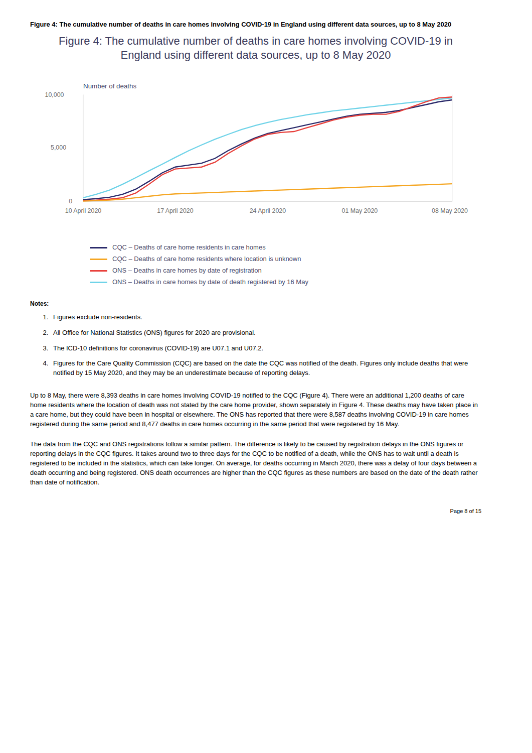Figure 4: The cumulative number of deaths in care homes involving COVID-19 in England using different data sources, up to 8 May 2020
Figure 4: The cumulative number of deaths in care homes involving COVID-19 in England using different data sources, up to 8 May 2020
10,000 5,000 0 Number of deaths 10 April 2020 17 April 2020 24 April 2020 01 May 2020 08 May 2020
CQC – Deaths of care home residents in care homes
CQC – Deaths of care home residents where location is unknown
ONS – Deaths in care homes by date of registration
ONS – Deaths in care homes by date of death registered by 16 May
Notes:
Figures exclude non-residents.
All Office for National Statistics (ONS) figures for 2020 are provisional.
The ICD-10 definitions for coronavirus (COVID-19) are U07.1 and U07.2.
Figures for the Care Quality Commission (CQC) are based on the date the CQC was notified of the death. Figures only include deaths that were notified by 15 May 2020, and they may be an underestimate because of reporting delays.
Up to 8 May, there were 8,393 deaths in care homes involving COVID-19 notified to the CQC (Figure 4). There were an additional 1,200 deaths of care home residents where the location of death was not stated by the care home provider, shown separately in Figure 4. These deaths may have taken place in a care home, but they could have been in hospital or elsewhere. The ONS has reported that there were 8,587 deaths involving COVID-19 in care homes registered during the same period and 8,477 deaths in care homes occurring in the same period that were registered by 16 May.
The data from the CQC and ONS registrations follow a similar pattern. The difference is likely to be caused by registration delays in the ONS figures or reporting delays in the CQC figures. It takes around two to three days for the CQC to be notified of a death, while the ONS has to wait until a death is registered to be included in the statistics, which can take longer. On average, for deaths occurring in March 2020, there was a delay of four days between a death occurring and being registered. ONS death occurrences are higher than the CQC figures as these numbers are based on the date of the death rather than date of notification.
Page 8 of 15